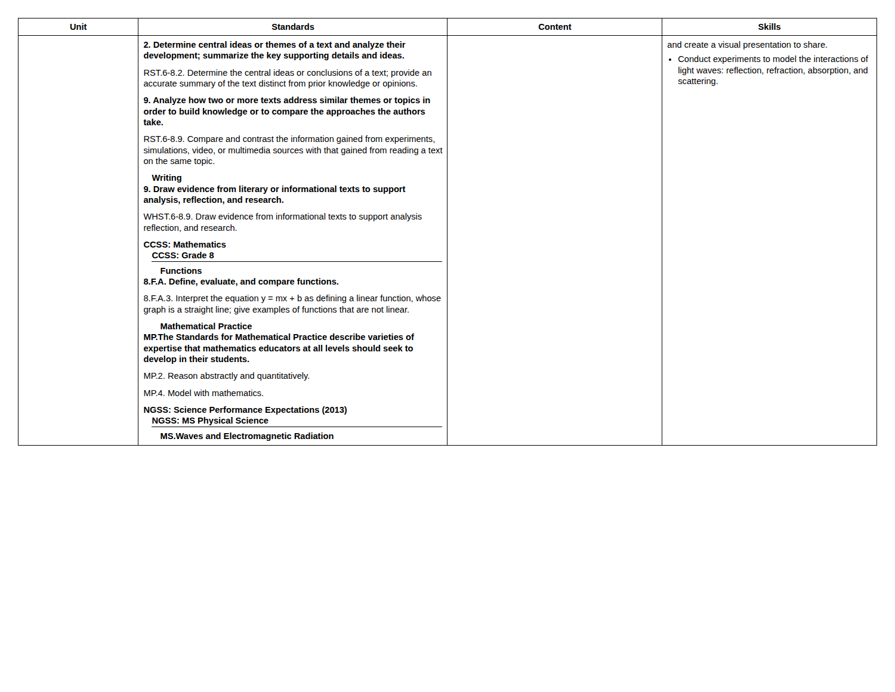| Unit | Standards | Content | Skills |
| --- | --- | --- | --- |
| | 2. Determine central ideas or themes of a text and analyze their development; summarize the key supporting details and ideas. RST.6-8.2. Determine the central ideas or conclusions of a text; provide an accurate summary of the text distinct from prior knowledge or opinions. 9. Analyze how two or more texts address similar themes or topics in order to build knowledge or to compare the approaches the authors take. RST.6-8.9. Compare and contrast the information gained from experiments, simulations, video, or multimedia sources with that gained from reading a text on the same topic. Writing 9. Draw evidence from literary or informational texts to support analysis, reflection, and research. WHST.6-8.9. Draw evidence from informational texts to support analysis reflection, and research. CCSS: Mathematics CCSS: Grade 8 Functions 8.F.A. Define, evaluate, and compare functions. 8.F.A.3. Interpret the equation y = mx + b as defining a linear function, whose graph is a straight line; give examples of functions that are not linear. Mathematical Practice MP.The Standards for Mathematical Practice describe varieties of expertise that mathematics educators at all levels should seek to develop in their students. MP.2. Reason abstractly and quantitatively. MP.4. Model with mathematics. NGSS: Science Performance Expectations (2013) NGSS: MS Physical Science MS.Waves and Electromagnetic Radiation | | and create a visual presentation to share. Conduct experiments to model the interactions of light waves: reflection, refraction, absorption, and scattering. |